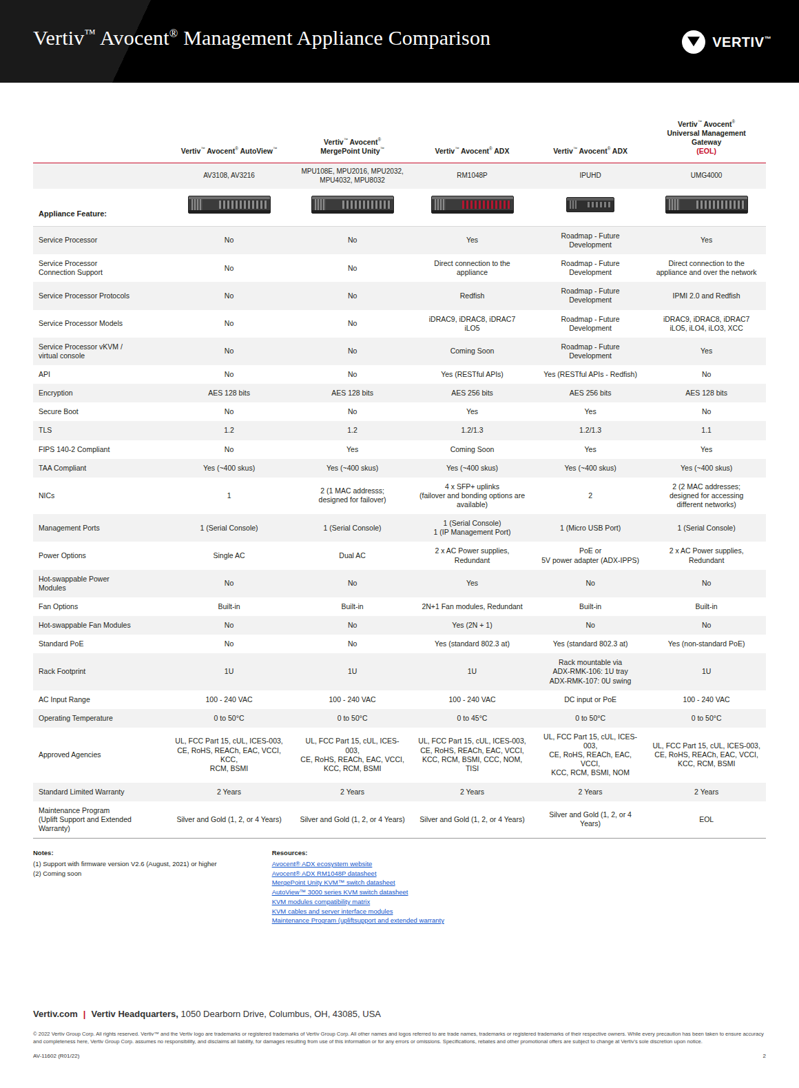Vertiv™ Avocent® Management Appliance Comparison
VERTIV™
| | Vertiv ™ Avocent ® AutoView ™ | Vertiv ™ Avocent ® MergePoint Unity ™ | Vertiv ™ Avocent ® ADX | Vertiv ™ Avocent ® ADX | Vertiv ™ Avocent ® Universal Management Gateway (EOL) |
| --- | --- | --- | --- | --- | --- |
| | AV3108, AV3216 | MPU108E, MPU2016, MPU2032, MPU4032, MPU8032 | RM1048P | IPUHD | UMG4000 |
| Appliance Feature: | | | | | |
| Service Processor | No | No | Yes | Roadmap - Future Development | Yes |
| Service Processor Connection Support | No | No | Direct connection to the appliance | Roadmap - Future Development | Direct connection to the appliance and over the network |
| Service Processor Protocols | No | No | Redfish | Roadmap - Future Development | IPMI 2.0 and Redfish |
| Service Processor Models | No | No | iDRAC9, iDRAC8, iDRAC7 iLO5 | Roadmap - Future Development | iDRAC9, iDRAC8, iDRAC7 iLO5, iLO4, iLO3, XCC |
| Service Processor vKVM / virtual console | No | No | Coming Soon | Roadmap - Future Development | Yes |
| API | No | No | Yes (RESTful APIs) | Yes (RESTful APIs - Redfish) | No |
| Encryption | AES 128 bits | AES 128 bits | AES 256 bits | AES 256 bits | AES 128 bits |
| Secure Boot | No | No | Yes | Yes | No |
| TLS | 1.2 | 1.2 | 1.2/1.3 | 1.2/1.3 | 1.1 |
| FIPS 140-2 Compliant | No | Yes | Coming Soon | Yes | Yes |
| TAA Compliant | Yes (~400 skus) | Yes (~400 skus) | Yes (~400 skus) | Yes (~400 skus) | Yes (~400 skus) |
| NICs | 1 | 2 (1 MAC addresss; designed for failover) | 4 x SFP+ uplinks (failover and bonding options are available) | 2 | 2 (2 MAC addresses; designed for accessing different networks) |
| Management Ports | 1 (Serial Console) | 1 (Serial Console) | 1 (Serial Console) 1 (IP Management Port) | 1 (Micro USB Port) | 1 (Serial Console) |
| Power Options | Single AC | Dual AC | 2 x AC Power supplies, Redundant | PoE or 5V power adapter (ADX-IPPS) | 2 x AC Power supplies, Redundant |
| Hot-swappable Power Modules | No | No | Yes | No | No |
| Fan Options | Built-in | Built-in | 2N+1 Fan modules, Redundant | Built-in | Built-in |
| Hot-swappable Fan Modules | No | No | Yes (2N + 1) | No | No |
| Standard PoE | No | No | Yes (standard 802.3 at) | Yes (standard 802.3 at) | Yes (non-standard PoE) |
| Rack Footprint | 1U | 1U | 1U | Rack mountable via ADX-RMK-106: 1U tray ADX-RMK-107: 0U swing | 1U |
| AC Input Range | 100 - 240 VAC | 100 - 240 VAC | 100 - 240 VAC | DC input or PoE | 100 - 240 VAC |
| Operating Temperature | 0 to 50°C | 0 to 50°C | 0 to 45°C | 0 to 50°C | 0 to 50°C |
| Approved Agencies | UL, FCC Part 15, cUL, ICES-003, CE, RoHS, REACh, EAC, VCCI, KCC, RCM, BSMI | UL, FCC Part 15, cUL, ICES-003, CE, RoHS, REACh, EAC, VCCI, KCC, RCM, BSMI | UL, FCC Part 15, cUL, ICES-003, CE, RoHS, REACh, EAC, VCCI, KCC, RCM, BSMI, CCC, NOM, TISI | UL, FCC Part 15, cUL, ICES-003, CE, RoHS, REACh, EAC, VCCI, KCC, RCM, BSMI, NOM | UL, FCC Part 15, cUL, ICES-003, CE, RoHS, REACh, EAC, VCCI, KCC, RCM, BSMI |
| Standard Limited Warranty | 2 Years | 2 Years | 2 Years | 2 Years | 2 Years |
| Maintenance Program (Uplift Support and Extended Warranty) | Silver and Gold (1, 2, or 4 Years) | Silver and Gold (1, 2, or 4 Years) | Silver and Gold (1, 2, or 4 Years) | Silver and Gold (1, 2, or 4 Years) | EOL |
Notes:
(1) Support with firmware version V2.6 (August, 2021) or higher
(2) Coming soon
Resources:
Avocent® ADX ecosystem website Avocent® ADX RM1048P datasheet MergePoint Unity KVM™ switch datasheet AutoView™ 3000 series KVM switch datasheet KVM modules compatibility matrix KVM cables and server interface modules Maintenance Program (upliftsupport and extended warranty
Vertiv.com|Vertiv Headquarters, 1050 Dearborn Drive, Columbus, OH, 43085, USA
© 2022 Vertiv Group Corp. All rights reserved. Vertiv™ and the Vertiv logo are trademarks or registered trademarks of Vertiv Group Corp. All other names and logos referred to are trade names, trademarks or registered trademarks of their respective owners. While every precaution has been taken to ensure accuracy and completeness here, Vertiv Group Corp. assumes no responsibility, and disclaims all liability, for damages resulting from use of this information or for any errors or omissions. Specifications, rebates and other promotional offers are subject to change at Vertiv's sole discretion upon notice.
AV-11602 (R01/22) 2